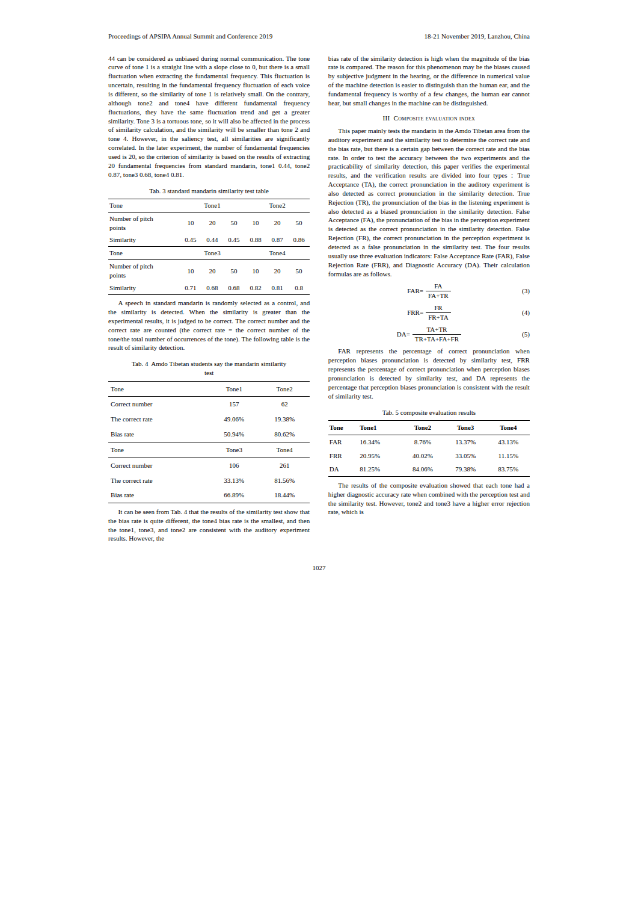Proceedings of APSIPA Annual Summit and Conference 2019
18-21 November 2019, Lanzhou, China
44 can be considered as unbiased during normal communication. The tone curve of tone 1 is a straight line with a slope close to 0, but there is a small fluctuation when extracting the fundamental frequency. This fluctuation is uncertain, resulting in the fundamental frequency fluctuation of each voice is different, so the similarity of tone 1 is relatively small. On the contrary, although tone2 and tone4 have different fundamental frequency fluctuations, they have the same fluctuation trend and get a greater similarity. Tone 3 is a tortuous tone, so it will also be affected in the process of similarity calculation, and the similarity will be smaller than tone 2 and tone 4. However, in the saliency test, all similarities are significantly correlated. In the later experiment, the number of fundamental frequencies used is 20, so the criterion of similarity is based on the results of extracting 20 fundamental frequencies from standard mandarin, tone1 0.44, tone2 0.87, tone3 0.68, tone4 0.81.
Tab. 3 standard mandarin similarity test table
| Tone | Tone1 | Tone2 |
| Number of pitch points | 10 | 20 | 50 | 10 | 20 | 50 |
| Similarity | 0.45 | 0.44 | 0.45 | 0.88 | 0.87 | 0.86 |
| Tone | Tone3 | Tone4 |
| Number of pitch points | 10 | 20 | 50 | 10 | 20 | 50 |
| Similarity | 0.71 | 0.68 | 0.68 | 0.82 | 0.81 | 0.8 |
A speech in standard mandarin is randomly selected as a control, and the similarity is detected. When the similarity is greater than the experimental results, it is judged to be correct. The correct number and the correct rate are counted (the correct rate = the correct number of the tone/the total number of occurrences of the tone). The following table is the result of similarity detection.
Tab. 4 Amdo Tibetan students say the mandarin similarity
test
| Tone | Tone1 | Tone2 |
| Correct number | 157 | 62 |
| The correct rate | 49.06% | 19.38% |
| Bias rate | 50.94% | 80.62% |
| Tone | Tone3 | Tone4 |
| Correct number | 106 | 261 |
| The correct rate | 33.13% | 81.56% |
| Bias rate | 66.89% | 18.44% |
It can be seen from Tab. 4 that the results of the similarity test show that the bias rate is quite different, the tone4 bias rate is the smallest, and then the tone1, tone3, and tone2 are consistent with the auditory experiment results. However, the
bias rate of the similarity detection is high when the magnitude of the bias rate is compared. The reason for this phenomenon may be the biases caused by subjective judgment in the hearing, or the difference in numerical value of the machine detection is easier to distinguish than the human ear, and the fundamental frequency is worthy of a few changes, the human ear cannot hear, but small changes in the machine can be distinguished.
III Composite evaluation index
This paper mainly tests the mandarin in the Amdo Tibetan area from the auditory experiment and the similarity test to determine the correct rate and the bias rate, but there is a certain gap between the correct rate and the bias rate. In order to test the accuracy between the two experiments and the practicability of similarity detection, this paper verifies the experimental results, and the verification results are divided into four types：True Acceptance (TA), the correct pronunciation in the auditory experiment is also detected as correct pronunciation in the similarity detection. True Rejection (TR), the pronunciation of the bias in the listening experiment is also detected as a biased pronunciation in the similarity detection. False Acceptance (FA), the pronunciation of the bias in the perception experiment is detected as the correct pronunciation in the similarity detection. False Rejection (FR), the correct pronunciation in the perception experiment is detected as a false pronunciation in the similarity test. The four results usually use three evaluation indicators: False Acceptance Rate (FAR), False Rejection Rate (FRR), and Diagnostic Accuracy (DA). Their calculation formulas are as follows.
FAR= FA FA+TR
(3)
FRR= FR FR+TA
(4)
DA= TA+TR TR+TA+FA+FR
(5)
FAR represents the percentage of correct pronunciation when perception biases pronunciation is detected by similarity test, FRR represents the percentage of correct pronunciation when perception biases pronunciation is detected by similarity test, and DA represents the percentage that perception biases pronunciation is consistent with the result of similarity test.
Tab. 5 composite evaluation results
| Tone | Tone1 | Tone2 | Tone3 | Tone4 |
| --- | --- | --- | --- | --- |
| FAR | 16.34% | 8.76% | 13.37% | 43.13% |
| FRR | 20.95% | 40.02% | 33.05% | 11.15% |
| DA | 81.25% | 84.06% | 79.38% | 83.75% |
The results of the composite evaluation showed that each tone had a higher diagnostic accuracy rate when combined with the perception test and the similarity test. However, tone2 and tone3 have a higher error rejection rate, which is
1027